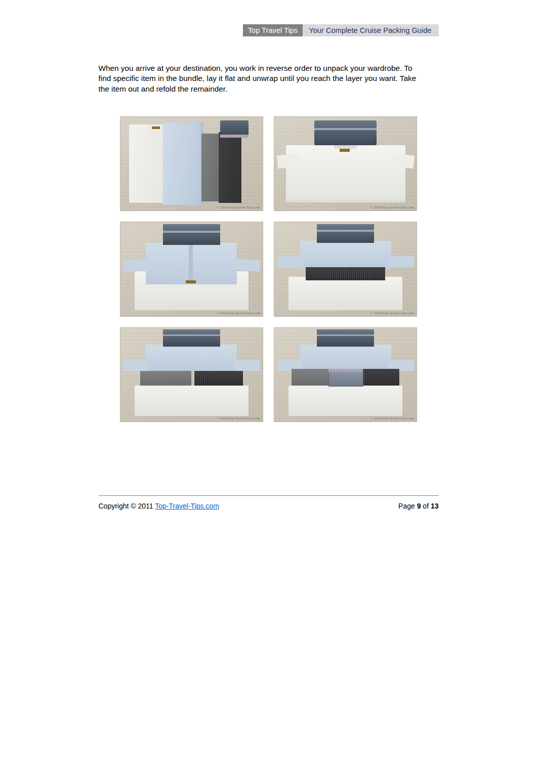Top Travel Tips
Your Complete Cruise Packing Guide
When you arrive at your destination, you work in reverse order to unpack your wardrobe. To find specific item in the bundle, lay it flat and unwrap until you reach the layer you want. Take the item out and refold the remainder.
© 2010 Top-Travel-Tips.com
© 2010 Top-Travel-Tips.com
© 2010 Top-Travel-Tips.com
© 2010 Top-Travel-Tips.com
© 2010 Top-Travel-Tips.com
© 2010 Top-Travel-Tips.com
Copyright © 2011 Top-Travel-Tips.com
Page 9 of 13